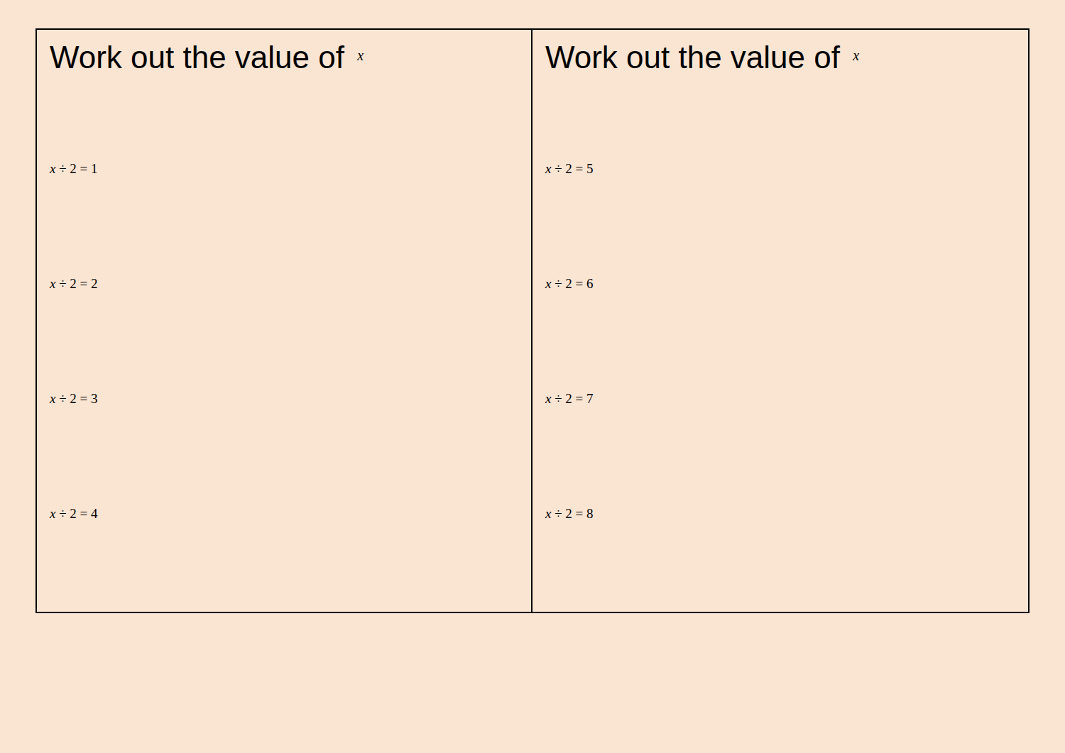Work out the value of x
x ÷ 2 = 1
x ÷ 2 = 2
x ÷ 2 = 3
x ÷ 2 = 4
Work out the value of x
x ÷ 2 = 5
x ÷ 2 = 6
x ÷ 2 = 7
x ÷ 2 = 8